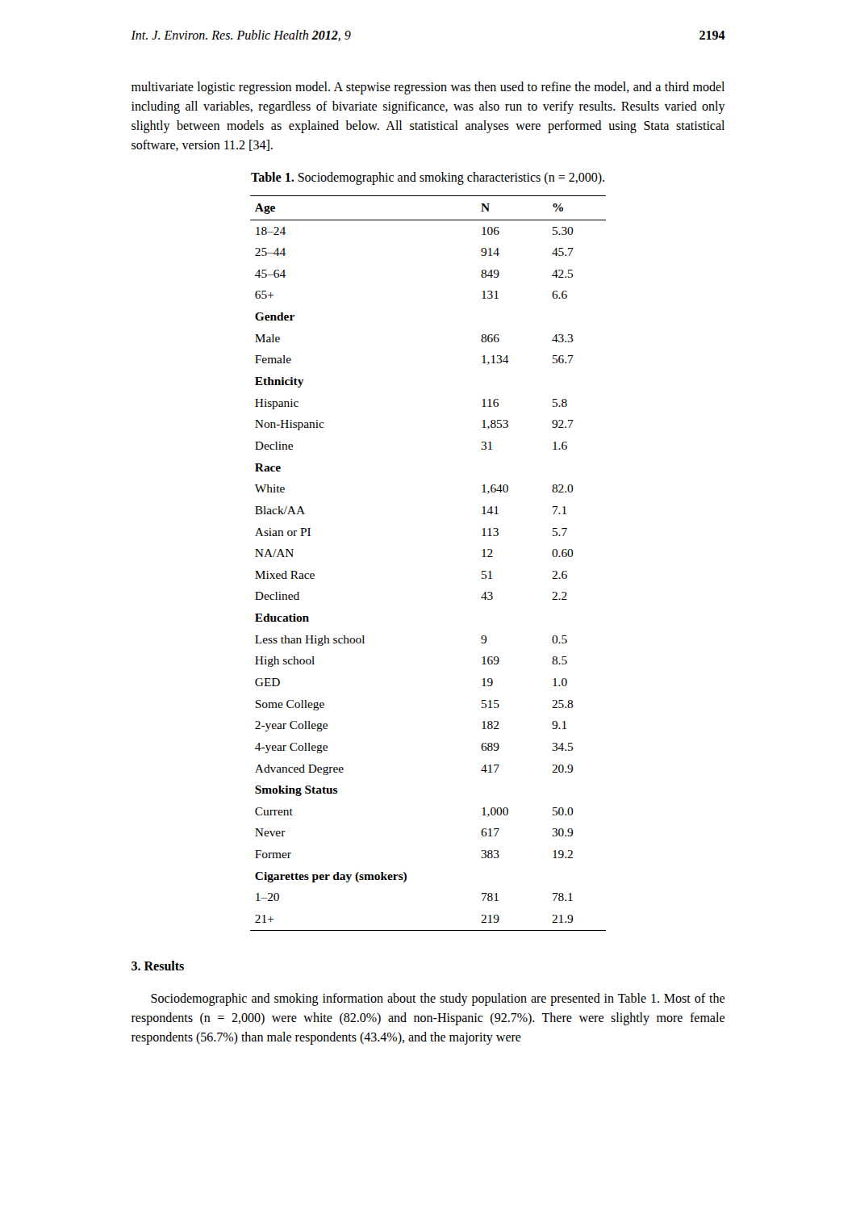Int. J. Environ. Res. Public Health 2012, 9 2194
multivariate logistic regression model. A stepwise regression was then used to refine the model, and a third model including all variables, regardless of bivariate significance, was also run to verify results. Results varied only slightly between models as explained below. All statistical analyses were performed using Stata statistical software, version 11.2 [34].
Table 1. Sociodemographic and smoking characteristics (n = 2,000).
| Age | N | % |
| --- | --- | --- |
| 18–24 | 106 | 5.30 |
| 25–44 | 914 | 45.7 |
| 45–64 | 849 | 42.5 |
| 65+ | 131 | 6.6 |
| Gender |
| Male | 866 | 43.3 |
| Female | 1,134 | 56.7 |
| Ethnicity |
| Hispanic | 116 | 5.8 |
| Non-Hispanic | 1,853 | 92.7 |
| Decline | 31 | 1.6 |
| Race |
| White | 1,640 | 82.0 |
| Black/AA | 141 | 7.1 |
| Asian or PI | 113 | 5.7 |
| NA/AN | 12 | 0.60 |
| Mixed Race | 51 | 2.6 |
| Declined | 43 | 2.2 |
| Education |
| Less than High school | 9 | 0.5 |
| High school | 169 | 8.5 |
| GED | 19 | 1.0 |
| Some College | 515 | 25.8 |
| 2-year College | 182 | 9.1 |
| 4-year College | 689 | 34.5 |
| Advanced Degree | 417 | 20.9 |
| Smoking Status |
| Current | 1,000 | 50.0 |
| Never | 617 | 30.9 |
| Former | 383 | 19.2 |
| Cigarettes per day (smokers) |
| 1–20 | 781 | 78.1 |
| 21+ | 219 | 21.9 |
3. Results
Sociodemographic and smoking information about the study population are presented in Table 1. Most of the respondents (n = 2,000) were white (82.0%) and non-Hispanic (92.7%). There were slightly more female respondents (56.7%) than male respondents (43.4%), and the majority were